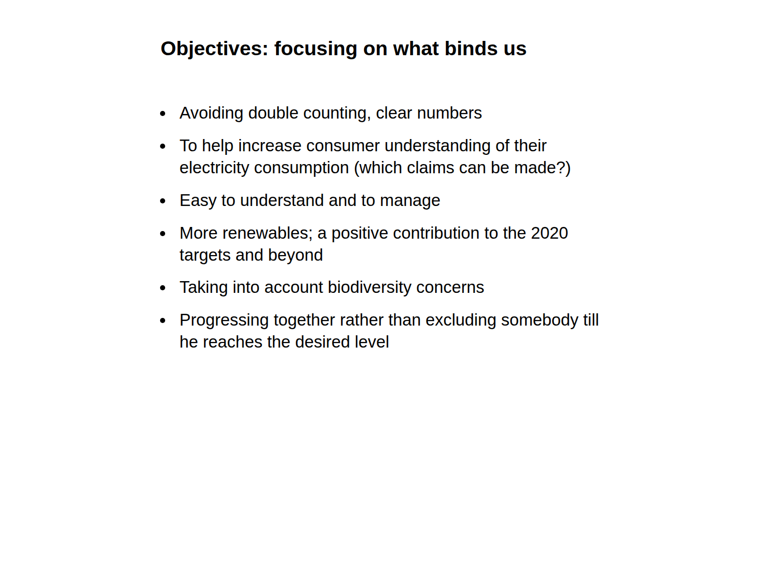Objectives: focusing on what binds us
Avoiding double counting, clear numbers
To help increase consumer understanding of their electricity consumption (which claims can be made?)
Easy to understand and to manage
More renewables; a positive contribution to the 2020 targets and beyond
Taking into account biodiversity concerns
Progressing together rather than excluding somebody till he reaches the desired level